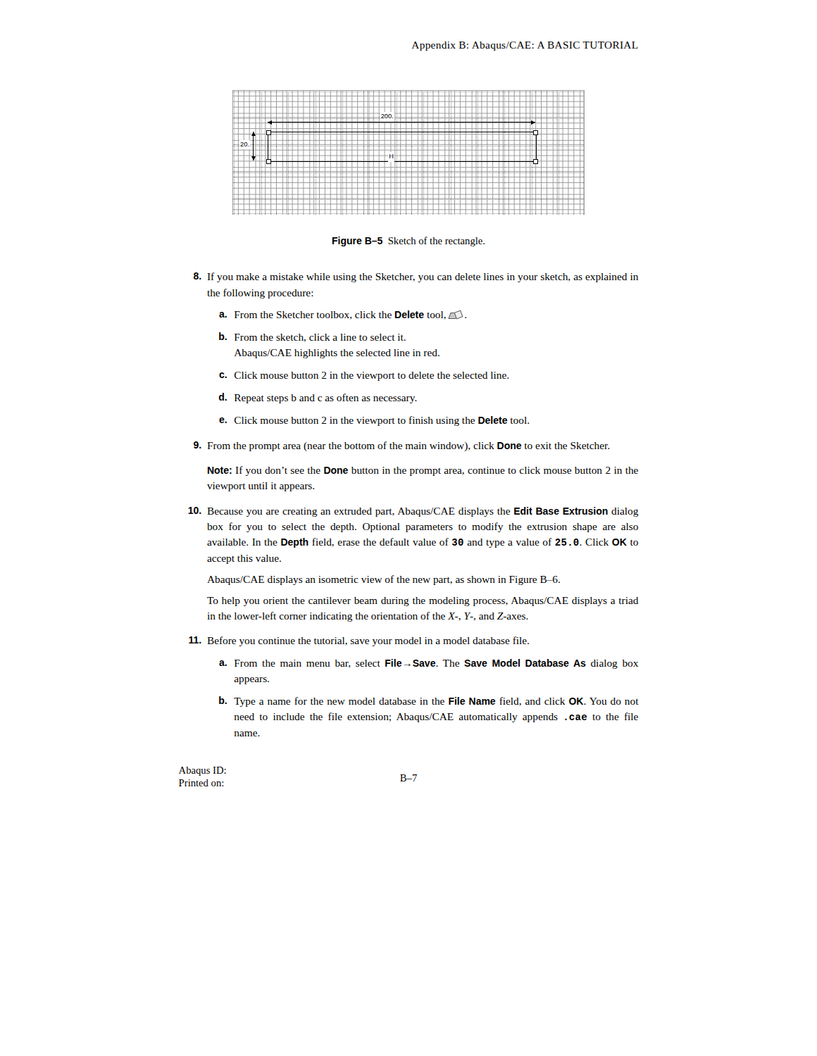Appendix B: Abaqus/CAE: A BASIC TUTORIAL
200.
20.
H
Figure B–5 Sketch of the rectangle.
8. If you make a mistake while using the Sketcher, you can delete lines in your sketch, as explained in the following procedure:
a. From the Sketcher toolbox, click the Delete tool, .
b. From the sketch, click a line to select it.
Abaqus/CAE highlights the selected line in red.
c. Click mouse button 2 in the viewport to delete the selected line.
d. Repeat steps b and c as often as necessary.
e. Click mouse button 2 in the viewport to finish using the Delete tool.
9. From the prompt area (near the bottom of the main window), click Done to exit the Sketcher.
Note: If you don’t see the Done button in the prompt area, continue to click mouse button 2 in the viewport until it appears.
10. Because you are creating an extruded part, Abaqus/CAE displays the Edit Base Extrusion dialog box for you to select the depth. Optional parameters to modify the extrusion shape are also available. In the Depth field, erase the default value of 30 and type a value of 25.0. Click OK to accept this value.
Abaqus/CAE displays an isometric view of the new part, as shown in Figure B–6.
To help you orient the cantilever beam during the modeling process, Abaqus/CAE displays a triad in the lower-left corner indicating the orientation of the X-, Y-, and Z-axes.
11. Before you continue the tutorial, save your model in a model database file.
a. From the main menu bar, select File→Save. The Save Model Database As dialog box appears.
b. Type a name for the new model database in the File Name field, and click OK. You do not need to include the file extension; Abaqus/CAE automatically appends .cae to the file name.
B–7
Abaqus ID:
Printed on: